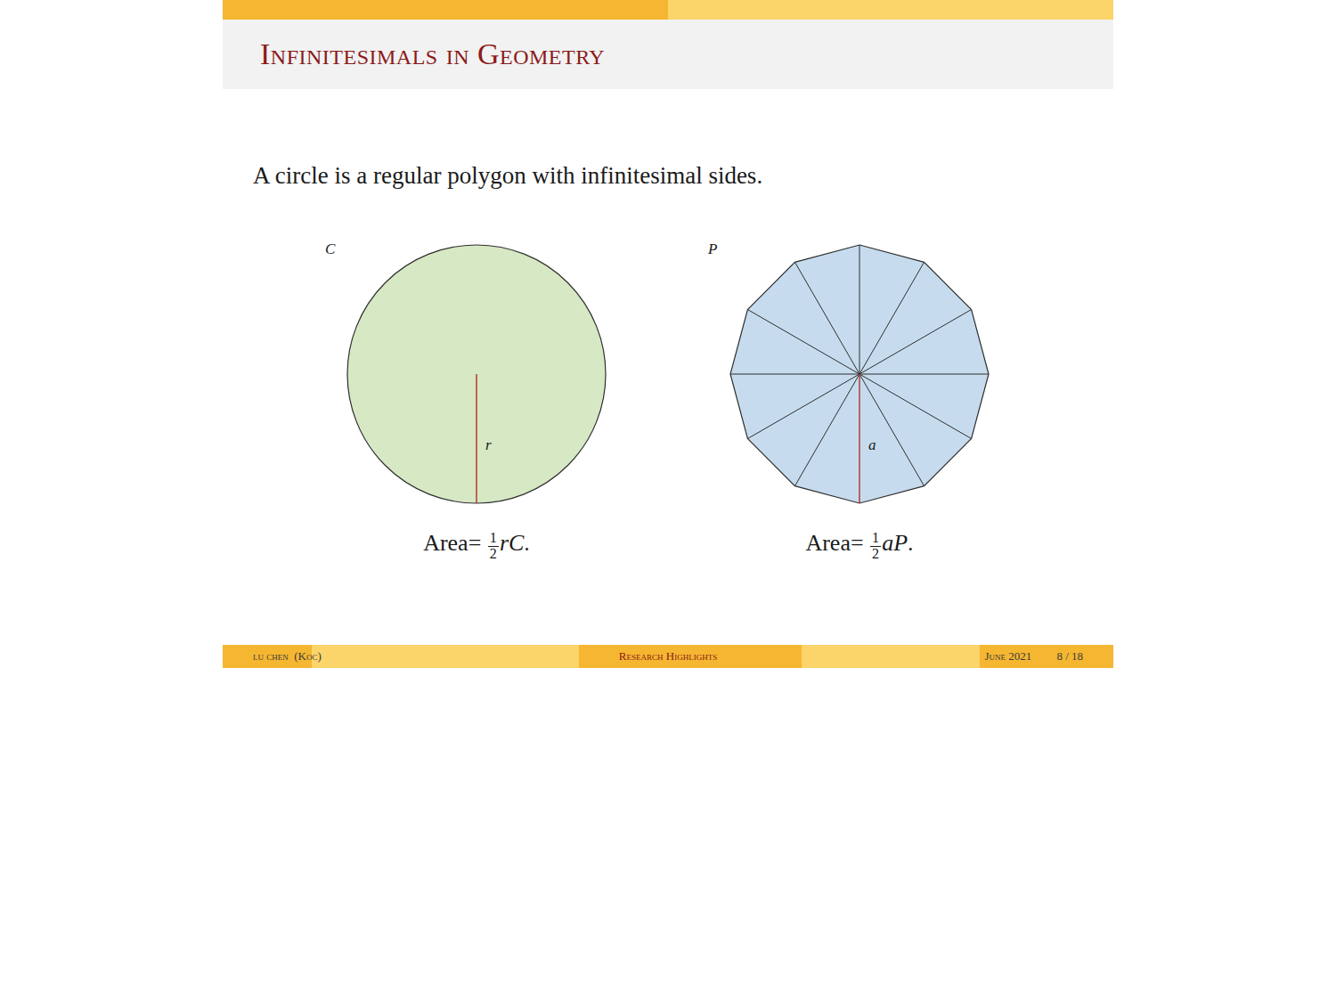Infinitesimals in Geometry
A circle is a regular polygon with infinitesimal sides.
C r
Area= 12 rC.
P a
Area= 12 aP.
lu chen (Koc)
Research Highlights
June 20218 / 18